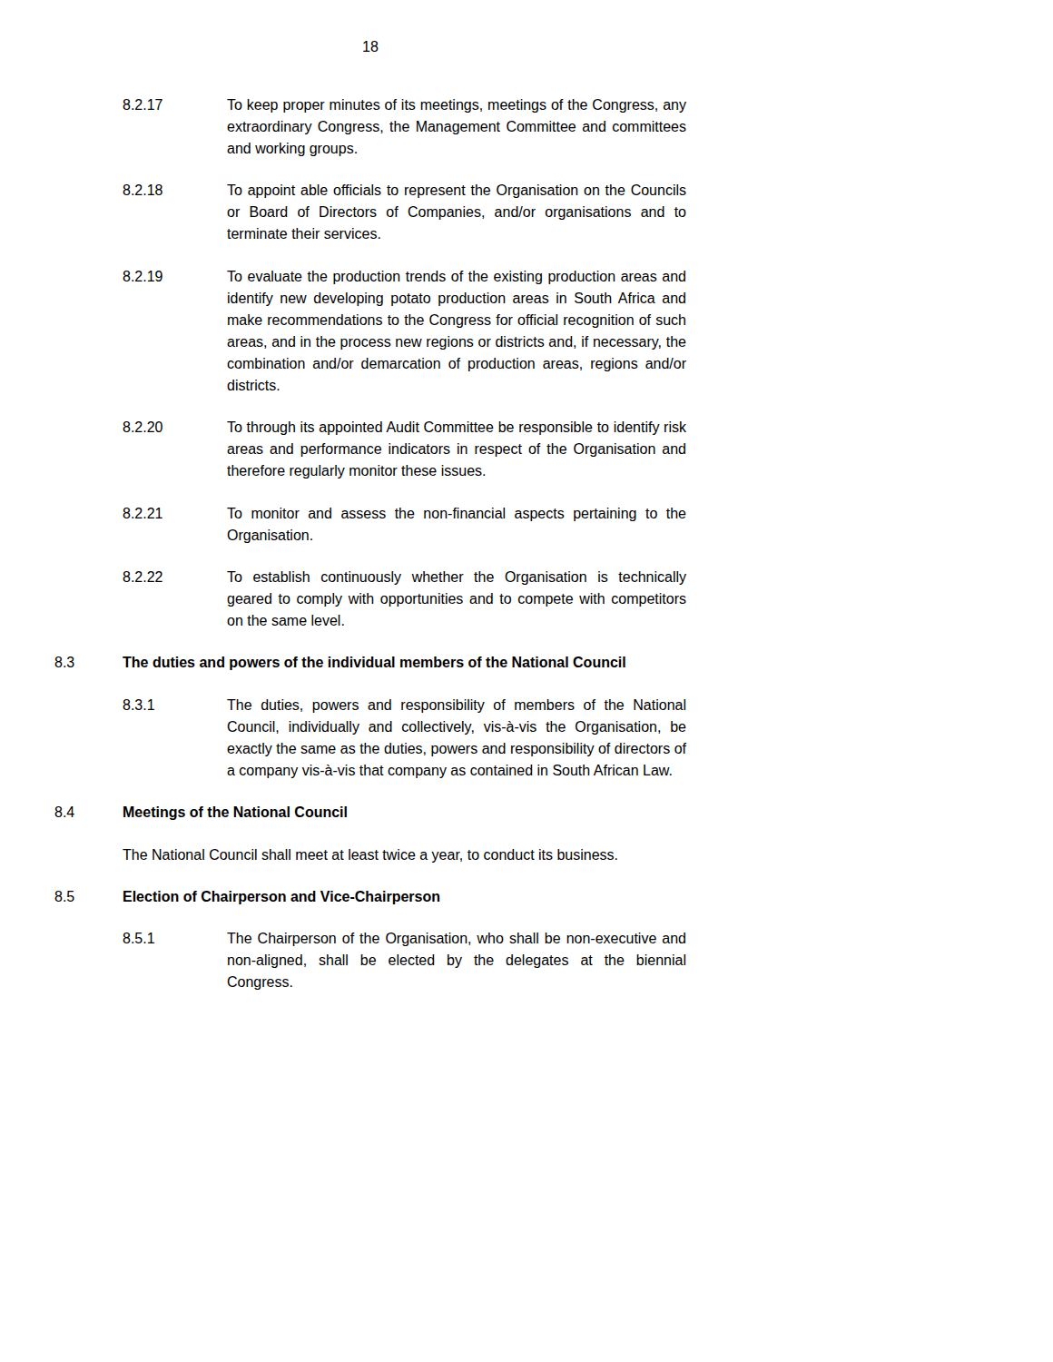18
8.2.17
To keep proper minutes of its meetings, meetings of the Congress, any extraordinary Congress, the Management Committee and committees and working groups.
8.2.18
To appoint able officials to represent the Organisation on the Councils or Board of Directors of Companies, and/or organisations and to terminate their services.
8.2.19
To evaluate the production trends of the existing production areas and identify new developing potato production areas in South Africa and make recommendations to the Congress for official recognition of such areas, and in the process new regions or districts and, if necessary, the combination and/or demarcation of production areas, regions and/or districts.
8.2.20
To through its appointed Audit Committee be responsible to identify risk areas and performance indicators in respect of the Organisation and therefore regularly monitor these issues.
8.2.21
To monitor and assess the non-financial aspects pertaining to the Organisation.
8.2.22
To establish continuously whether the Organisation is technically geared to comply with opportunities and to compete with competitors on the same level.
8.3
The duties and powers of the individual members of the National Council
8.3.1
The duties, powers and responsibility of members of the National Council, individually and collectively, vis-à-vis the Organisation, be exactly the same as the duties, powers and responsibility of directors of a company vis-à-vis that company as contained in South African Law.
8.4
Meetings of the National Council
The National Council shall meet at least twice a year, to conduct its business.
8.5
Election of Chairperson and Vice-Chairperson
8.5.1
The Chairperson of the Organisation, who shall be non-executive and non-aligned, shall be elected by the delegates at the biennial Congress.